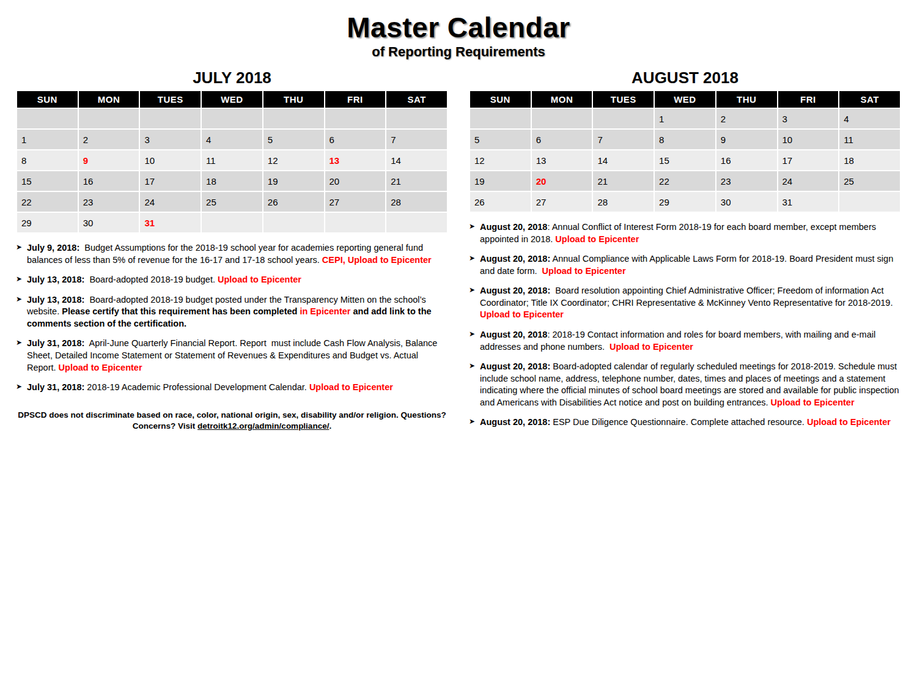Master Calendar
of Reporting Requirements
JULY 2018
| SUN | MON | TUES | WED | THU | FRI | SAT |
| --- | --- | --- | --- | --- | --- | --- |
| 1 | 2 | 3 | 4 | 5 | 6 | 7 |
| 8 | 9 | 10 | 11 | 12 | 13 | 14 |
| 15 | 16 | 17 | 18 | 19 | 20 | 21 |
| 22 | 23 | 24 | 25 | 26 | 27 | 28 |
| 29 | 30 | 31 | | | | |
July 9, 2018: Budget Assumptions for the 2018-19 school year for academies reporting general fund balances of less than 5% of revenue for the 16-17 and 17-18 school years. CEPI, Upload to Epicenter
July 13, 2018: Board-adopted 2018-19 budget. Upload to Epicenter
July 13, 2018: Board-adopted 2018-19 budget posted under the Transparency Mitten on the school’s website. Please certify that this requirement has been completed in Epicenter and add link to the comments section of the certification.
July 31, 2018: April-June Quarterly Financial Report. Report must include Cash Flow Analysis, Balance Sheet, Detailed Income Statement or Statement of Revenues & Expenditures and Budget vs. Actual Report. Upload to Epicenter
July 31, 2018: 2018-19 Academic Professional Development Calendar. Upload to Epicenter
DPSCD does not discriminate based on race, color, national origin, sex, disability and/or religion. Questions? Concerns? Visit detroitk12.org/admin/compliance/.
AUGUST 2018
| SUN | MON | TUES | WED | THU | FRI | SAT |
| --- | --- | --- | --- | --- | --- | --- |
| | | | 1 | 2 | 3 | 4 |
| 5 | 6 | 7 | 8 | 9 | 10 | 11 |
| 12 | 13 | 14 | 15 | 16 | 17 | 18 |
| 19 | 20 | 21 | 22 | 23 | 24 | 25 |
| 26 | 27 | 28 | 29 | 30 | 31 | |
August 20, 2018: Annual Conflict of Interest Form 2018-19 for each board member, except members appointed in 2018. Upload to Epicenter
August 20, 2018: Annual Compliance with Applicable Laws Form for 2018-19. Board President must sign and date form. Upload to Epicenter
August 20, 2018: Board resolution appointing Chief Administrative Officer; Freedom of information Act Coordinator; Title IX Coordinator; CHRI Representative & McKinney Vento Representative for 2018-2019. Upload to Epicenter
August 20, 2018: 2018-19 Contact information and roles for board members, with mailing and e-mail addresses and phone numbers. Upload to Epicenter
August 20, 2018: Board-adopted calendar of regularly scheduled meetings for 2018-2019. Schedule must include school name, address, telephone number, dates, times and places of meetings and a statement indicating where the official minutes of school board meetings are stored and available for public inspection and Americans with Disabilities Act notice and post on building entrances. Upload to Epicenter
August 20, 2018: ESP Due Diligence Questionnaire. Complete attached resource. Upload to Epicenter